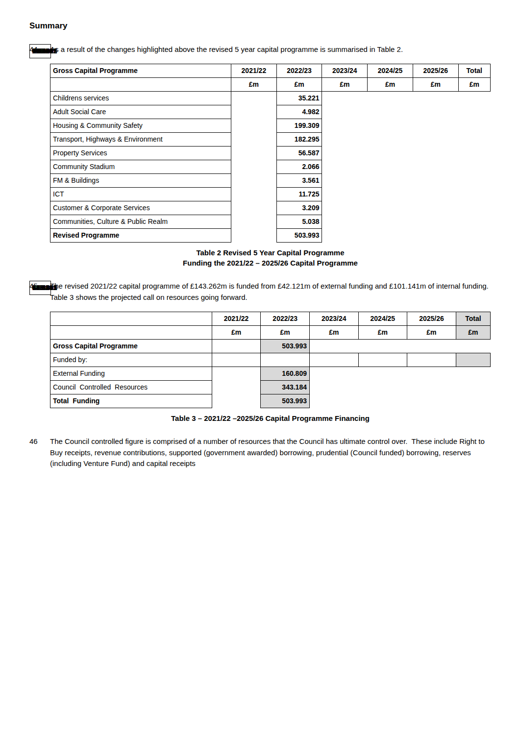Summary
44 As a result of the changes highlighted above the revised 5 year capital programme is summarised in Table 2.
| Gross Capital Programme | 2021/22 | 2022/23 | 2023/24 | 2024/25 | 2025/26 | Total |
| --- | --- | --- | --- | --- | --- | --- |
| | £m | £m | £m | £m | £m | £m |
| Childrens services | 13.092 | 22.129 | - | - | - | 35.221 |
| Adult Social Care | 2.297 | 0.638 | 0.660 | 0.682 | 0.705 | 4.982 |
| Housing & Community Safety | 42.649 | 48.694 | 42.318 | 33.544 | 32.104 | 199.309 |
| Transport, Highways & Environment | 56.765 | 37.902 | 35.988 | 37.400 | 14.240 | 182.295 |
| Property Services | 16.760 | 0.578 | 38.749 | 0.250 | 0.250 | 56.587 |
| Community Stadium | 2.066 | - | - | - | - | 2.066 |
| FM & Buildings | 1.911 | 0.750 | 0.400 | 0.250 | 0.250 | 3.561 |
| ICT | 2.475 | 2.190 | 2.070 | 2.070 | 2.920 | 11.725 |
| Customer & Corporate Services | 2.209 | 0.400 | 0.200 | 0.200 | 0.200 | 3.209 |
| Communities, Culture & Public Realm | 3.038 | 2.000 | - | - | - | 5.038 |
| Revised Programme | 143.262 | 115.281 | 120.385 | 74.396 | 50.669 | 503.993 |
Table 2 Revised 5 Year Capital Programme
Funding the 2021/22 – 2025/26 Capital Programme
45 The revised 2021/22 capital programme of £143.262m is funded from £42.121m of external funding and £101.141m of internal funding. Table 3 shows the projected call on resources going forward.
| | 2021/22 | 2022/23 | 2023/24 | 2024/25 | 2025/26 | Total |
| --- | --- | --- | --- | --- | --- | --- |
| | £m | £m | £m | £m | £m | £m |
| Gross Capital Programme | 143.262 | 115.281 | 120.385 | 74.396 | 50.669 | 503.993 |
| Funded by: | | | | | | |
| External Funding | 42.121 | 48.821 | 31.446 | 29.366 | 9.055 | 160.809 |
| Council Controlled Resources | 101.141 | 66.460 | 88.939 | 45.030 | 41.614 | 343.184 |
| Total Funding | 143.262 | 115.281 | 120.385 | 74.396 | 50.669 | 503.993 |
Table 3 – 2021/22 –2025/26 Capital Programme Financing
46 The Council controlled figure is comprised of a number of resources that the Council has ultimate control over. These include Right to Buy receipts, revenue contributions, supported (government awarded) borrowing, prudential (Council funded) borrowing, reserves (including Venture Fund) and capital receipts